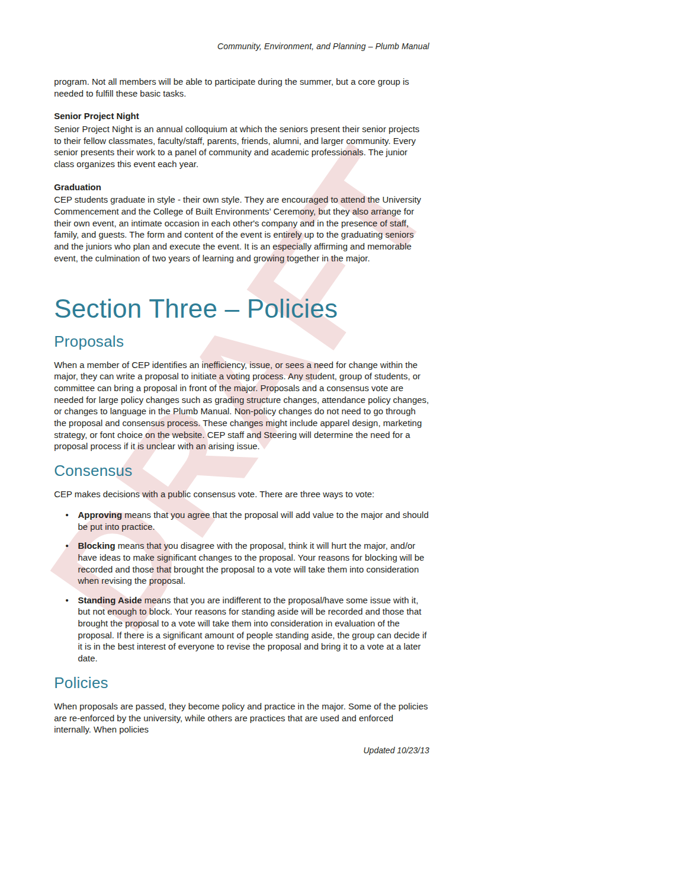DRAFT
Community, Environment, and Planning – Plumb Manual
program. Not all members will be able to participate during the summer, but a core group is needed to fulfill these basic tasks.
Senior Project Night
Senior Project Night is an annual colloquium at which the seniors present their senior projects to their fellow classmates, faculty/staff, parents, friends, alumni, and larger community. Every senior presents their work to a panel of community and academic professionals. The junior class organizes this event each year.
Graduation
CEP students graduate in style - their own style. They are encouraged to attend the University Commencement and the College of Built Environments’ Ceremony, but they also arrange for their own event, an intimate occasion in each other's company and in the presence of staff, family, and guests. The form and content of the event is entirely up to the graduating seniors and the juniors who plan and execute the event. It is an especially affirming and memorable event, the culmination of two years of learning and growing together in the major.
Section Three – Policies
Proposals
When a member of CEP identifies an inefficiency, issue, or sees a need for change within the major, they can write a proposal to initiate a voting process. Any student, group of students, or committee can bring a proposal in front of the major. Proposals and a consensus vote are needed for large policy changes such as grading structure changes, attendance policy changes, or changes to language in the Plumb Manual. Non-policy changes do not need to go through the proposal and consensus process. These changes might include apparel design, marketing strategy, or font choice on the website. CEP staff and Steering will determine the need for a proposal process if it is unclear with an arising issue.
Consensus
CEP makes decisions with a public consensus vote. There are three ways to vote:
Approving means that you agree that the proposal will add value to the major and should be put into practice.
Blocking means that you disagree with the proposal, think it will hurt the major, and/or have ideas to make significant changes to the proposal. Your reasons for blocking will be recorded and those that brought the proposal to a vote will take them into consideration when revising the proposal.
Standing Aside means that you are indifferent to the proposal/have some issue with it, but not enough to block. Your reasons for standing aside will be recorded and those that brought the proposal to a vote will take them into consideration in evaluation of the proposal. If there is a significant amount of people standing aside, the group can decide if it is in the best interest of everyone to revise the proposal and bring it to a vote at a later date.
Policies
When proposals are passed, they become policy and practice in the major. Some of the policies are re-enforced by the university, while others are practices that are used and enforced internally. When policies
Updated 10/23/13